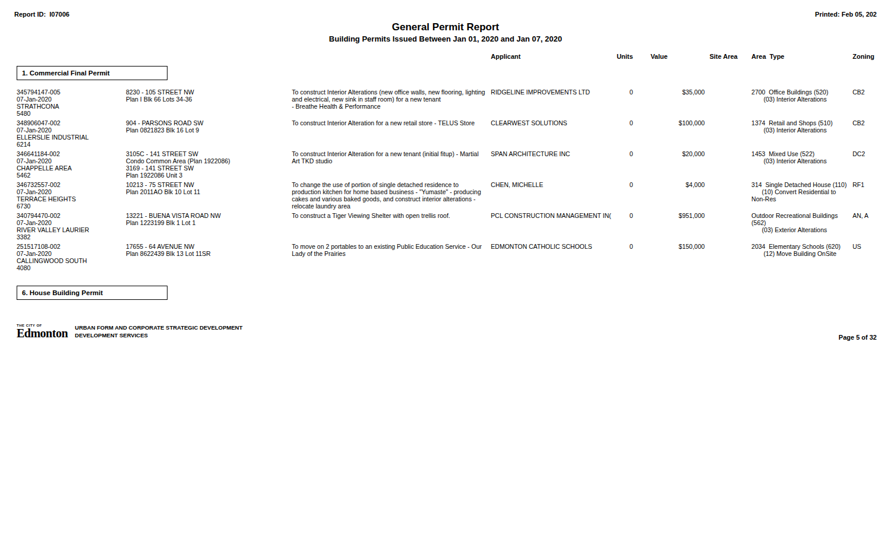Report ID: I07006
Printed: Feb 05, 202
General Permit Report
Building Permits Issued Between Jan 01, 2020 and Jan 07, 2020
| | | | Applicant | Units | Value | Site Area | Area Type | Zoning |
| --- | --- | --- | --- | --- | --- | --- | --- | --- |
| 1. Commercial Final Permit |
| 345794147-005 07-Jan-2020 STRATHCONA 5480 | 8230 - 105 STREET NW Plan I Blk 66 Lots 34-36 | To construct Interior Alterations (new office walls, new flooring, lighting and electrical, new sink in staff room) for a new tenant - Breathe Health & Performance | RIDGELINE IMPROVEMENTS LTD | 0 | $35,000 | | 2700 Office Buildings (520) (03) Interior Alterations | CB2 |
| 348906047-002 07-Jan-2020 ELLERSLIE INDUSTRIAL 6214 | 904 - PARSONS ROAD SW Plan 0821823 Blk 16 Lot 9 | To construct Interior Alteration for a new retail store - TELUS Store | CLEARWEST SOLUTIONS | 0 | $100,000 | | 1374 Retail and Shops (510) (03) Interior Alterations | CB2 |
| 346641184-002 07-Jan-2020 CHAPPELLE AREA 5462 | 3105C - 141 STREET SW Condo Common Area (Plan 1922086) 3169 - 141 STREET SW Plan 1922086 Unit 3 | To construct Interior Alteration for a new tenant (initial fitup) - Martial Art TKD studio | SPAN ARCHITECTURE INC | 0 | $20,000 | | 1453 Mixed Use (522) (03) Interior Alterations | DC2 |
| 346732557-002 07-Jan-2020 TERRACE HEIGHTS 6730 | 10213 - 75 STREET NW Plan 2011AO Blk 10 Lot 11 | To change the use of portion of single detached residence to production kitchen for home based business - "Yumaste" - producing cakes and various baked goods, and construct interior alterations - relocate laundry area | CHEN, MICHELLE | 0 | $4,000 | | 314 Single Detached House (110) (10) Convert Residential to Non-Res | RF1 |
| 340794470-002 07-Jan-2020 RIVER VALLEY LAURIER 3382 | 13221 - BUENA VISTA ROAD NW Plan 1223199 Blk 1 Lot 1 | To construct a Tiger Viewing Shelter with open trellis roof. | PCL CONSTRUCTION MANAGEMENT IN( | 0 | $951,000 | | Outdoor Recreational Buildings (562) (03) Exterior Alterations | AN, A |
| 251517108-002 07-Jan-2020 CALLINGWOOD SOUTH 4080 | 17655 - 64 AVENUE NW Plan 8622439 Blk 13 Lot 11SR | To move on 2 portables to an existing Public Education Service - Our Lady of the Prairies | EDMONTON CATHOLIC SCHOOLS | 0 | $150,000 | | 2034 Elementary Schools (620) (12) Move Building OnSite | US |
| 6. House Building Permit |
THE CITY OF Edmonton
URBAN FORM AND CORPORATE STRATEGIC DEVELOPMENT
DEVELOPMENT SERVICES
Page 5 of 32